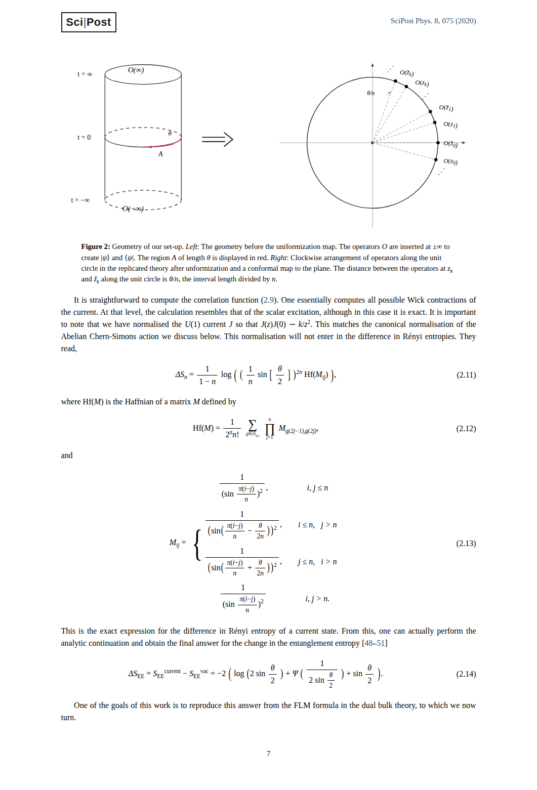Sci|Post
SciPost Phys. 8, 075 (2020)
t = ∞ t = 0 t = −∞ O(∞) O(−∞) θ A θ/n O(z̃k) O(zk) O(z̃1) O(z1) O(z̃0) O(z0) ⋰ ⋰ ⋰
Figure 2: Geometry of our set-up. Left: The geometry before the uniformization map. The operators O are inserted at ±∞ to create |ψ⟩ and ⟨ψ|. The region A of length θ is displayed in red. Right: Clockwise arrangement of operators along the unit circle in the replicated theory after unformization and a conformal map to the plane. The distance between the operators at zk and z̃k along the unit circle is θ/n, the interval length divided by n.
It is straightforward to compute the correlation function (2.9). One essentially computes all possible Wick contractions of the current. At that level, the calculation resembles that of the scalar excitation, although in this case it is exact. It is important to note that we have normalised the U(1) current J so that J(z)J(0) ∼ k/z2. This matches the canonical normalisation of the Abelian Chern-Simons action we discuss below. This normalisation will not enter in the difference in Rényi entropies. They read,
ΔSn = 11 − n log ( ( 1 n sin [ θ 2 ] )2n Hf(Mij) ),
(2.11)
where Hf(M) is the Haffnian of a matrix M defined by
Hf(M) = 12nn! ∑g∈S2n n∏j=1 Mg(2j−1),g(2j),
(2.12)
and
Mij = {
| 1 (sin π ( i − j ) n ) 2 , | i , j ≤ n |
| 1 ( sin ( π ( i − j ) n − θ 2 n ) ) 2 , | i ≤ n , j > n |
| 1 ( sin ( π ( i − j ) n + θ 2 n ) ) 2 , | j ≤ n , i > n |
| 1 (sin π ( i − j ) n ) 2 | i , j > n . |
(2.13)
This is the exact expression for the difference in Rényi entropy of a current state. From this, one can actually perform the analytic continuation and obtain the final answer for the change in the entanglement entropy [48–51]
ΔSEE = SEEcurrent − SEEvac = −2 ( log (2 sin θ 2 ) + Ψ ( 12 sin θ 2 ) + sin θ 2 ).
(2.14)
One of the goals of this work is to reproduce this answer from the FLM formula in the dual bulk theory, to which we now turn.
7